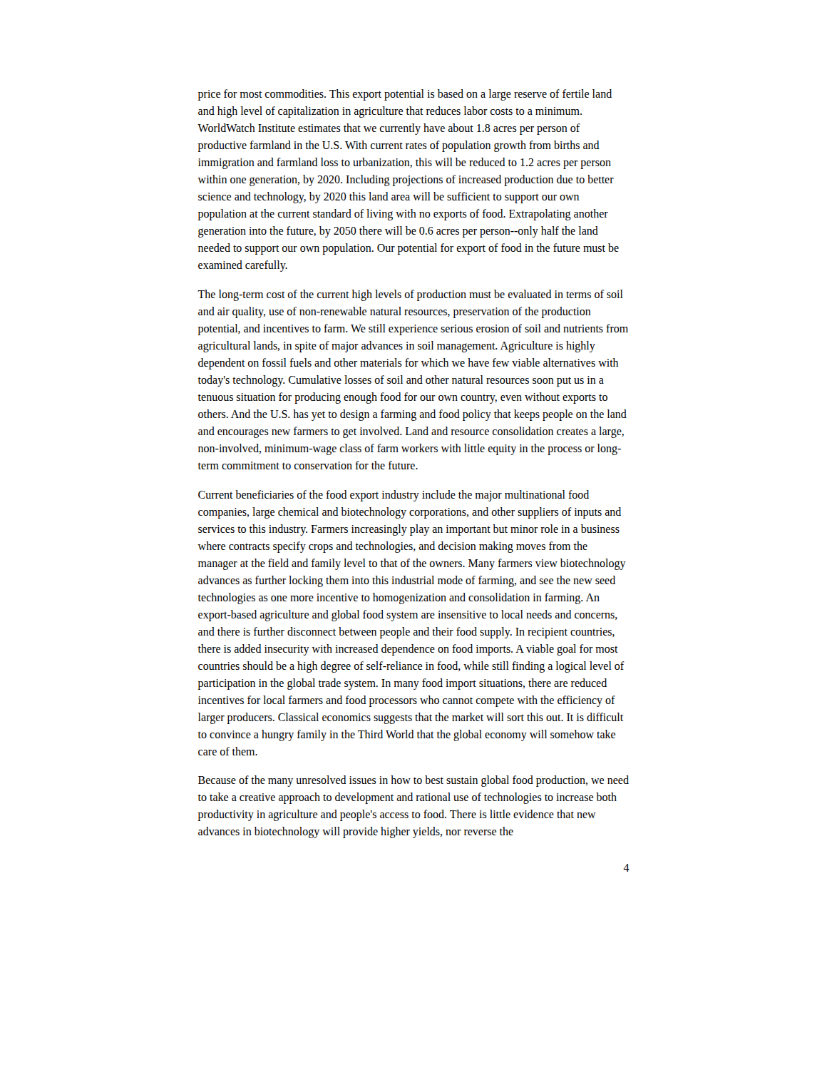price for most commodities. This export potential is based on a large reserve of fertile land and high level of capitalization in agriculture that reduces labor costs to a minimum. WorldWatch Institute estimates that we currently have about 1.8 acres per person of productive farmland in the U.S. With current rates of population growth from births and immigration and farmland loss to urbanization, this will be reduced to 1.2 acres per person within one generation, by 2020. Including projections of increased production due to better science and technology, by 2020 this land area will be sufficient to support our own population at the current standard of living with no exports of food. Extrapolating another generation into the future, by 2050 there will be 0.6 acres per person--only half the land needed to support our own population. Our potential for export of food in the future must be examined carefully.
The long-term cost of the current high levels of production must be evaluated in terms of soil and air quality, use of non-renewable natural resources, preservation of the production potential, and incentives to farm. We still experience serious erosion of soil and nutrients from agricultural lands, in spite of major advances in soil management. Agriculture is highly dependent on fossil fuels and other materials for which we have few viable alternatives with today's technology. Cumulative losses of soil and other natural resources soon put us in a tenuous situation for producing enough food for our own country, even without exports to others. And the U.S. has yet to design a farming and food policy that keeps people on the land and encourages new farmers to get involved. Land and resource consolidation creates a large, non-involved, minimum-wage class of farm workers with little equity in the process or long-term commitment to conservation for the future.
Current beneficiaries of the food export industry include the major multinational food companies, large chemical and biotechnology corporations, and other suppliers of inputs and services to this industry. Farmers increasingly play an important but minor role in a business where contracts specify crops and technologies, and decision making moves from the manager at the field and family level to that of the owners. Many farmers view biotechnology advances as further locking them into this industrial mode of farming, and see the new seed technologies as one more incentive to homogenization and consolidation in farming. An export-based agriculture and global food system are insensitive to local needs and concerns, and there is further disconnect between people and their food supply. In recipient countries, there is added insecurity with increased dependence on food imports. A viable goal for most countries should be a high degree of self-reliance in food, while still finding a logical level of participation in the global trade system. In many food import situations, there are reduced incentives for local farmers and food processors who cannot compete with the efficiency of larger producers. Classical economics suggests that the market will sort this out. It is difficult to convince a hungry family in the Third World that the global economy will somehow take care of them.
Because of the many unresolved issues in how to best sustain global food production, we need to take a creative approach to development and rational use of technologies to increase both productivity in agriculture and people's access to food. There is little evidence that new advances in biotechnology will provide higher yields, nor reverse the
4